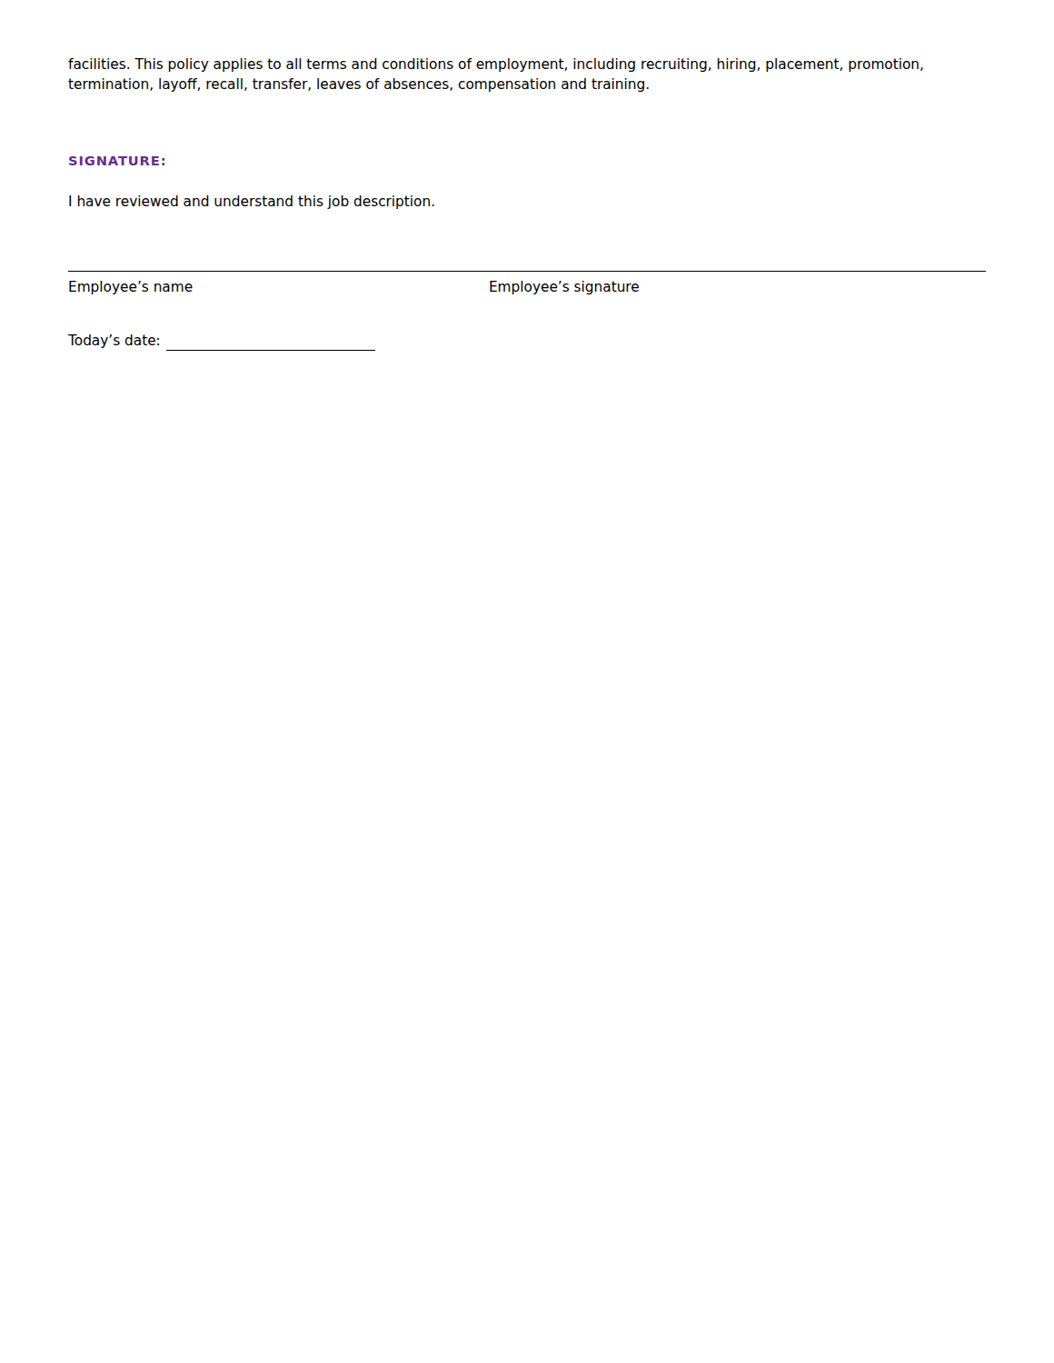facilities. This policy applies to all terms and conditions of employment, including recruiting, hiring, placement, promotion, termination, layoff, recall, transfer, leaves of absences, compensation and training.
SIGNATURE:
I have reviewed and understand this job description.
| Employee’s name | Employee’s signature |
Today’s date: